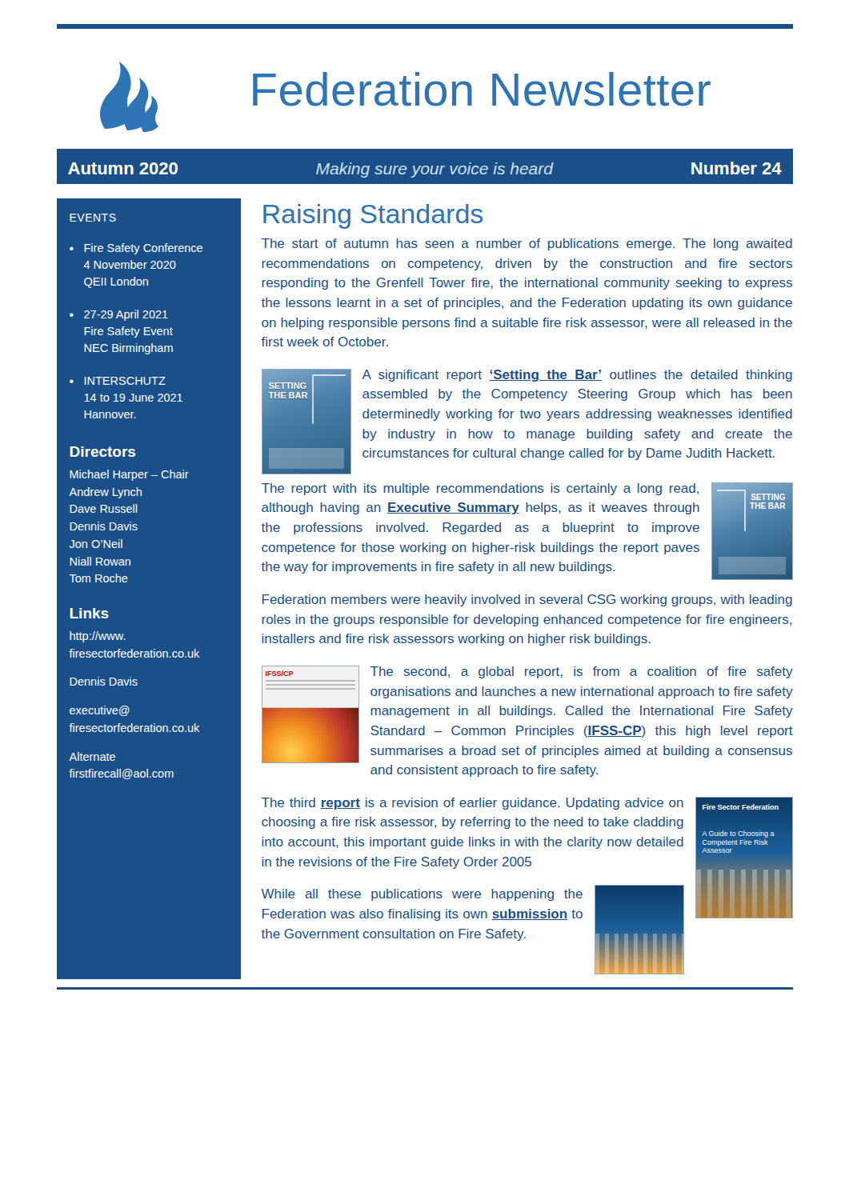Federation Newsletter
Autumn 2020
Making sure your voice is heard
Number 24
EVENTS
Fire Safety Conference
4 November 2020
QEII London
27-29 April 2021
Fire Safety Event
NEC Birmingham
INTERSCHUTZ
14 to 19 June 2021
Hannover.
Directors
Michael Harper – Chair
Andrew Lynch
Dave Russell
Dennis Davis
Jon O’Neil
Niall Rowan
Tom Roche
Links
http://www.
firesectorfederation.co.uk
Dennis Davis
executive@
firesectorfederation.co.uk
Alternate
firstfirecall@aol.com
Raising Standards
The start of autumn has seen a number of publications emerge. The long awaited recommendations on competency, driven by the construction and fire sectors responding to the Grenfell Tower fire, the international community seeking to express the lessons learnt in a set of principles, and the Federation updating its own guidance on helping responsible persons find a suitable fire risk assessor, were all released in the first week of October.
SETTING
THE BAR
A significant report ‘Setting the Bar’ outlines the detailed thinking assembled by the Competency Steering Group which has been determinedly working for two years addressing weaknesses identified by industry in how to manage building safety and create the circumstances for cultural change called for by Dame Judith Hackett.
SETTING
THE BAR
The report with its multiple recommendations is certainly a long read, although having an Executive Summary helps, as it weaves through the professions involved. Regarded as a blueprint to improve competence for those working on higher-risk buildings the report paves the way for improvements in fire safety in all new buildings.
Federation members were heavily involved in several CSG working groups, with leading roles in the groups responsible for developing enhanced competence for fire engineers, installers and fire risk assessors working on higher risk buildings.
IFSS/CP
The second, a global report, is from a coalition of fire safety organisations and launches a new international approach to fire safety management in all buildings. Called the International Fire Safety Standard – Common Principles (IFSS-CP) this high level report summarises a broad set of principles aimed at building a consensus and consistent approach to fire safety.
Fire Sector Federation
A Guide to Choosing a Competent Fire Risk Assessor
The third report is a revision of earlier guidance. Updating advice on choosing a fire risk assessor, by referring to the need to take cladding into account, this important guide links in with the clarity now detailed in the revisions of the Fire Safety Order 2005
While all these publications were happening the Federation was also finalising its own submission to the Government consultation on Fire Safety.